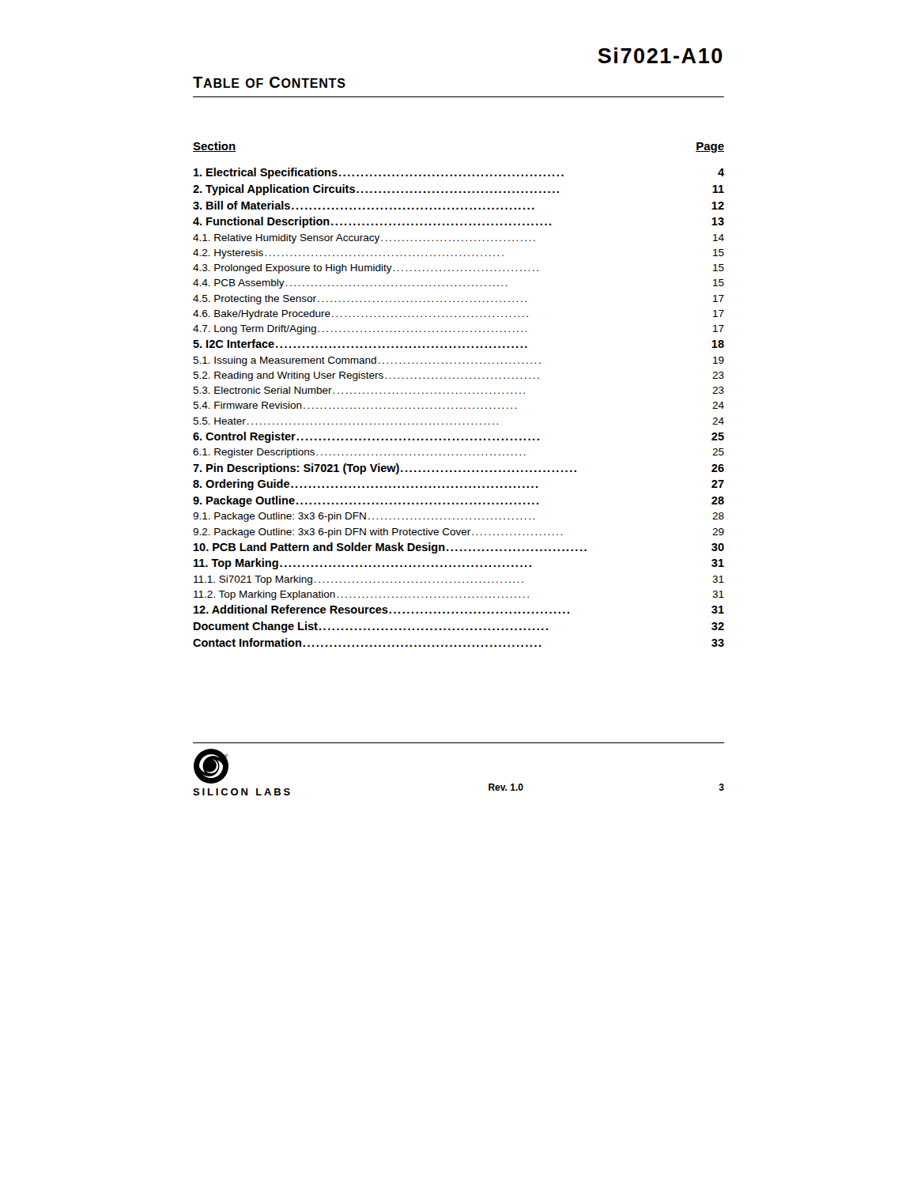Si7021-A10
TABLE OF CONTENTS
Section Page
1. Electrical Specifications................................................... 4
2. Typical Application Circuits.............................................. 11
3. Bill of Materials....................................................... 12
4. Functional Description.................................................. 13
4.1. Relative Humidity Sensor Accuracy..................................... 14
4.2. Hysteresis......................................................... 15
4.3. Prolonged Exposure to High Humidity................................... 15
4.4. PCB Assembly..................................................... 15
4.5. Protecting the Sensor.................................................. 17
4.6. Bake/Hydrate Procedure............................................... 17
4.7. Long Term Drift/Aging.................................................. 17
5. I2C Interface......................................................... 18
5.1. Issuing a Measurement Command....................................... 19
5.2. Reading and Writing User Registers..................................... 23
5.3. Electronic Serial Number.............................................. 23
5.4. Firmware Revision................................................... 24
5.5. Heater............................................................ 24
6. Control Register....................................................... 25
6.1. Register Descriptions.................................................. 25
7. Pin Descriptions: Si7021 (Top View)........................................ 26
8. Ordering Guide........................................................ 27
9. Package Outline....................................................... 28
9.1. Package Outline: 3x3 6-pin DFN........................................ 28
9.2. Package Outline: 3x3 6-pin DFN with Protective Cover...................... 29
10. PCB Land Pattern and Solder Mask Design................................ 30
11. Top Marking......................................................... 31
11.1. Si7021 Top Marking.................................................. 31
11.2. Top Marking Explanation.............................................. 31
12. Additional Reference Resources......................................... 31
Document Change List.................................................... 32
Contact Information...................................................... 33
®
SILICON LABS
Rev. 1.0
3